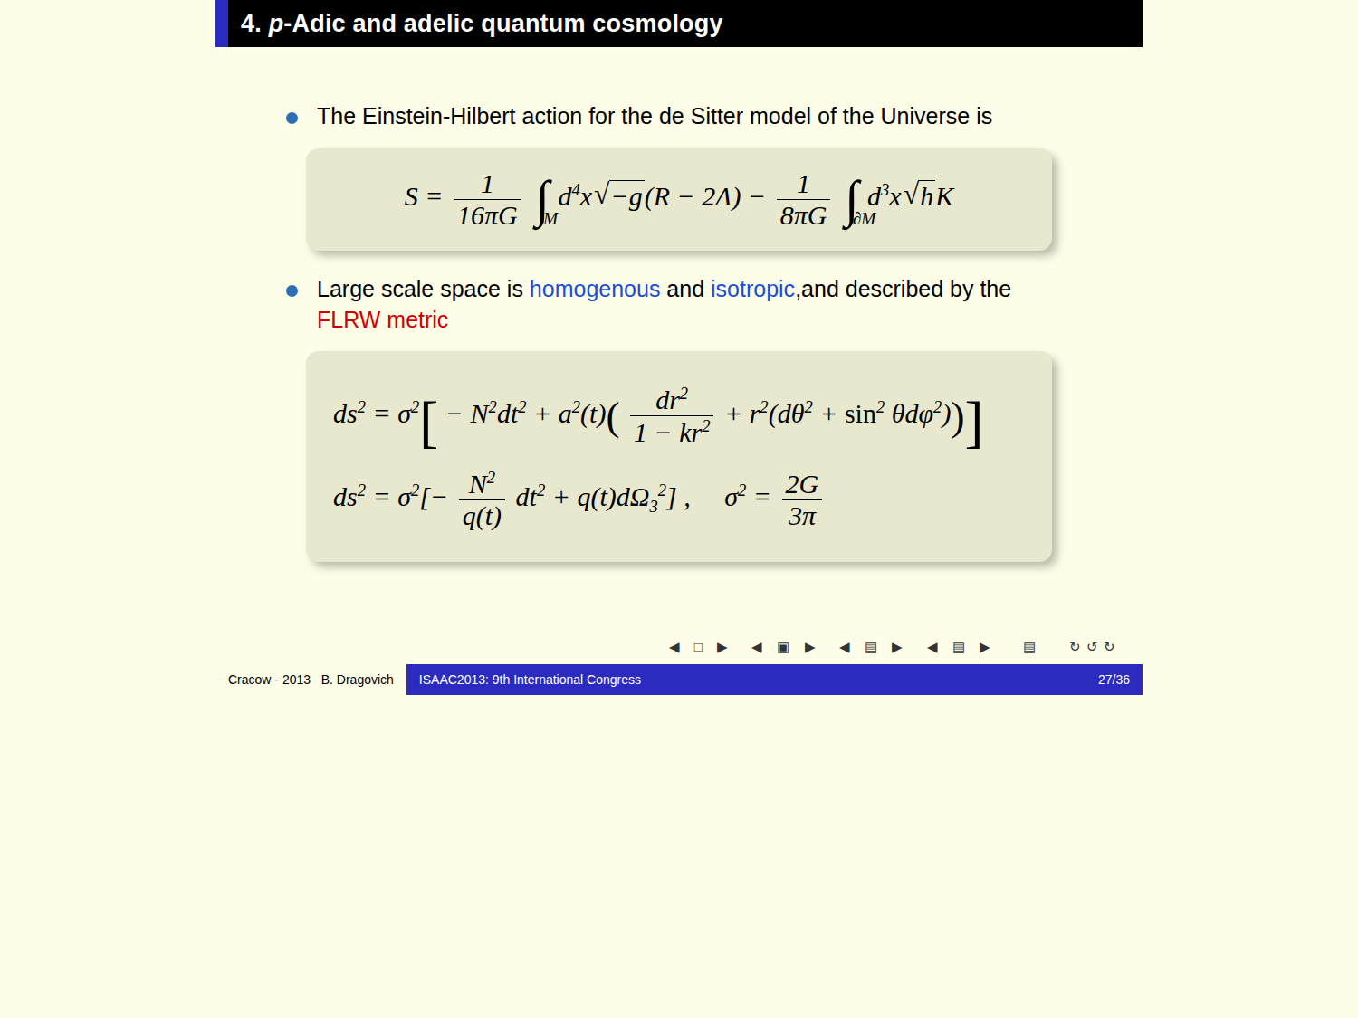4. p-Adic and adelic quantum cosmology
The Einstein-Hilbert action for the de Sitter model of the Universe is
S = 116πG ∫M d4x−g(R − 2Λ) − 18πG ∫∂M d3xh K
Large scale space is homogenous and isotropic,and described by the FLRW metric
ds2 = σ2[ − N2dt2 + a2(t)( dr21 − kr2 + r2(dθ2 + sin2 θdφ2))]
ds2 = σ2[− N2 q(t) dt2 + q(t)dΩ32] , σ2 = 2G 3π
◀ □ ▶ ◀ ▣ ▶ ◀ ▤ ▶ ◀ ▤ ▶ ▤ ↻↺↻
Cracow - 2013 B. Dragovich
ISAAC2013: 9th International Congress
27/36